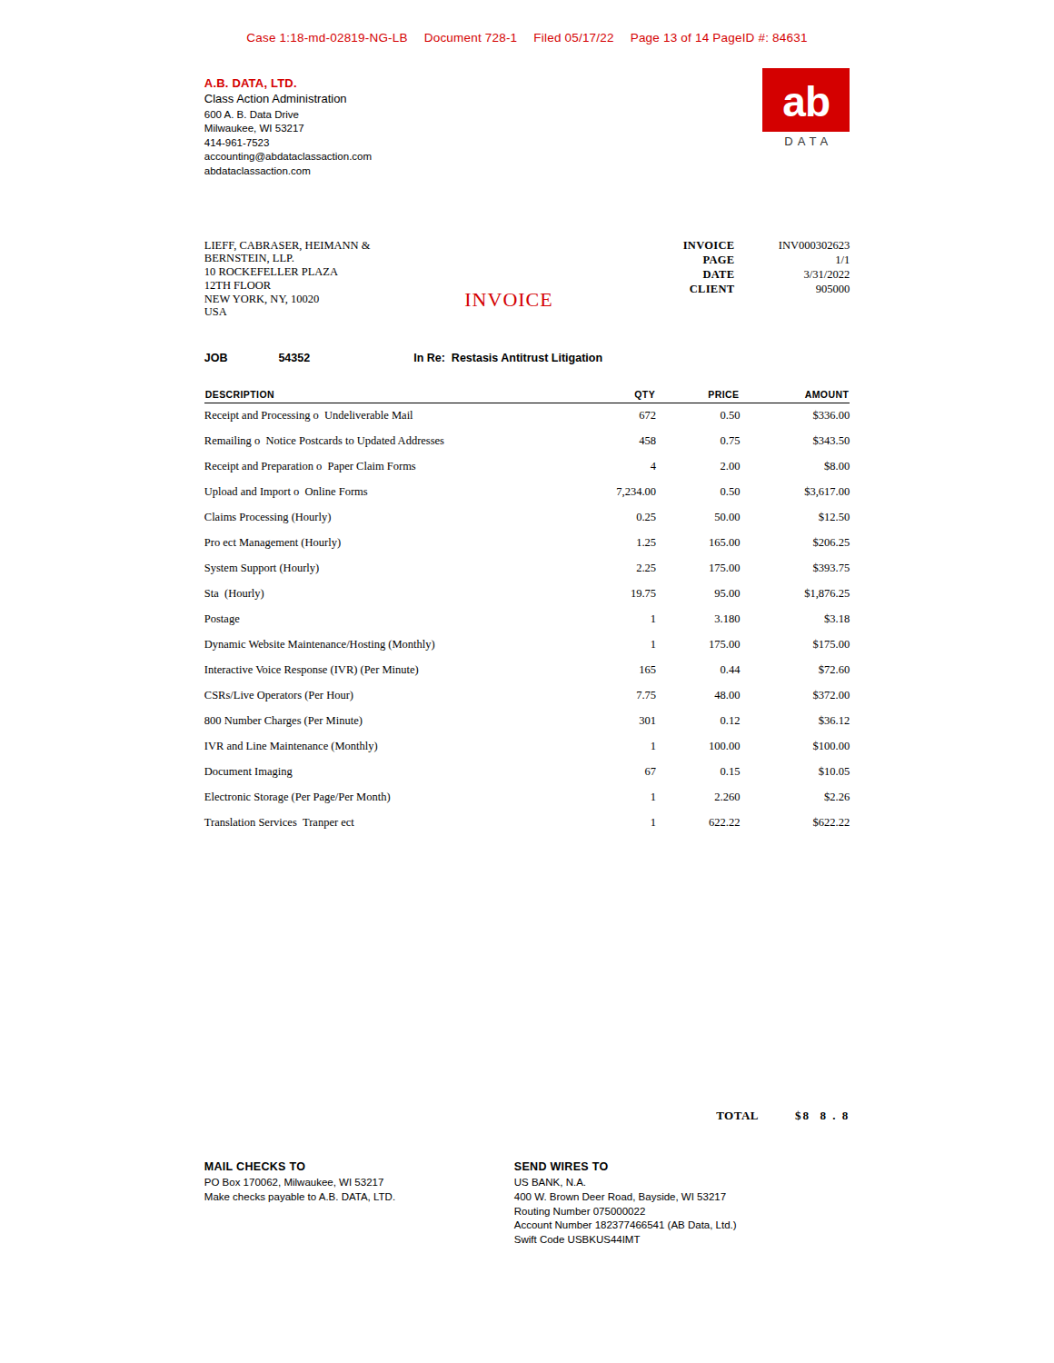Case 1:18-md-02819-NG-LB Document 728-1 Filed 05/17/22 Page 13 of 14 PageID #: 84631
A.B. DATA, LTD.
Class Action Administration
600 A. B. Data Drive
Milwaukee, WI 53217
414-961-7523
accounting@abdataclassaction.com
abdataclassaction.com
ab
DATA
LIEFF, CABRASER, HEIMANN &
BERNSTEIN, LLP.
10 ROCKEFELLER PLAZA
12TH FLOOR
NEW YORK, NY, 10020
USA
| INVOICE | INV000302623 |
| PAGE | 1/1 |
| DATE | 3/31/2022 |
| CLIENT | 905000 |
INVOICE
JOB 54352 In Re: Restasis Antitrust Litigation
| DESCRIPTION | QTY | PRICE | AMOUNT |
| --- | --- | --- | --- |
| Receipt and Processing o Undeliverable Mail | 672 | 0.50 | $336.00 |
| Remailing o Notice Postcards to Updated Addresses | 458 | 0.75 | $343.50 |
| Receipt and Preparation o Paper Claim Forms | 4 | 2.00 | $8.00 |
| Upload and Import o Online Forms | 7,234.00 | 0.50 | $3,617.00 |
| Claims Processing (Hourly) | 0.25 | 50.00 | $12.50 |
| Pro ect Management (Hourly) | 1.25 | 165.00 | $206.25 |
| System Support (Hourly) | 2.25 | 175.00 | $393.75 |
| Sta (Hourly) | 19.75 | 95.00 | $1,876.25 |
| Postage | 1 | 3.180 | $3.18 |
| Dynamic Website Maintenance/Hosting (Monthly) | 1 | 175.00 | $175.00 |
| Interactive Voice Response (IVR) (Per Minute) | 165 | 0.44 | $72.60 |
| CSRs/Live Operators (Per Hour) | 7.75 | 48.00 | $372.00 |
| 800 Number Charges (Per Minute) | 301 | 0.12 | $36.12 |
| IVR and Line Maintenance (Monthly) | 1 | 100.00 | $100.00 |
| Document Imaging | 67 | 0.15 | $10.05 |
| Electronic Storage (Per Page/Per Month) | 1 | 2.260 | $2.26 |
| Translation Services Tranper ect | 1 | 622.22 | $622.22 |
TOTAL$8 8 . 8
MAIL CHECKS TO
PO Box 170062, Milwaukee, WI 53217
Make checks payable to A.B. DATA, LTD.
SEND WIRES TO
US BANK, N.A.
400 W. Brown Deer Road, Bayside, WI 53217
Routing Number 075000022
Account Number 182377466541 (AB Data, Ltd.)
Swift Code USBKUS44IMT